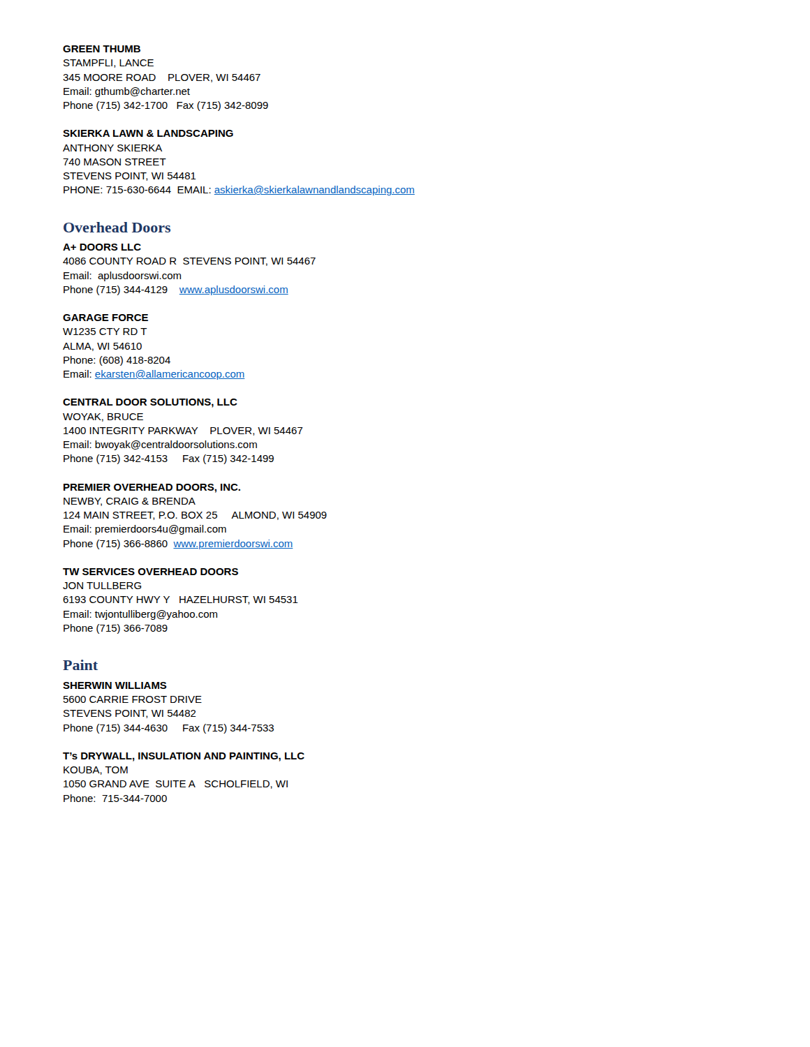GREEN THUMB STAMPFLI, LANCE 345 MOORE ROAD PLOVER, WI 54467 Email: gthumb@charter.net Phone (715) 342-1700 Fax (715) 342-8099
SKIERKA LAWN & LANDSCAPING ANTHONY SKIERKA 740 MASON STREET STEVENS POINT, WI 54481 PHONE: 715-630-6644 EMAIL: askierka@skierkalawnandlandscaping.com
Overhead Doors
A+ DOORS LLC 4086 COUNTY ROAD R STEVENS POINT, WI 54467 Email: aplusdoorswi.com Phone (715) 344-4129 www.aplusdoorswi.com
GARAGE FORCE W1235 CTY RD T ALMA, WI 54610 Phone: (608) 418-8204 Email: ekarsten@allamericancoop.com
CENTRAL DOOR SOLUTIONS, LLC WOYAK, BRUCE 1400 INTEGRITY PARKWAY PLOVER, WI 54467 Email: bwoyak@centraldoorsolutions.com Phone (715) 342-4153 Fax (715) 342-1499
PREMIER OVERHEAD DOORS, INC. NEWBY, CRAIG & BRENDA 124 MAIN STREET, P.O. BOX 25 ALMOND, WI 54909 Email: premierdoors4u@gmail.com Phone (715) 366-8860 www.premierdoorswi.com
TW SERVICES OVERHEAD DOORS JON TULLBERG 6193 COUNTY HWY Y HAZELHURST, WI 54531 Email: twjontulliberg@yahoo.com Phone (715) 366-7089
Paint
SHERWIN WILLIAMS 5600 CARRIE FROST DRIVE STEVENS POINT, WI 54482 Phone (715) 344-4630 Fax (715) 344-7533
T’s DRYWALL, INSULATION AND PAINTING, LLC KOUBA, TOM 1050 GRAND AVE SUITE A SCHOLFIELD, WI Phone: 715-344-7000